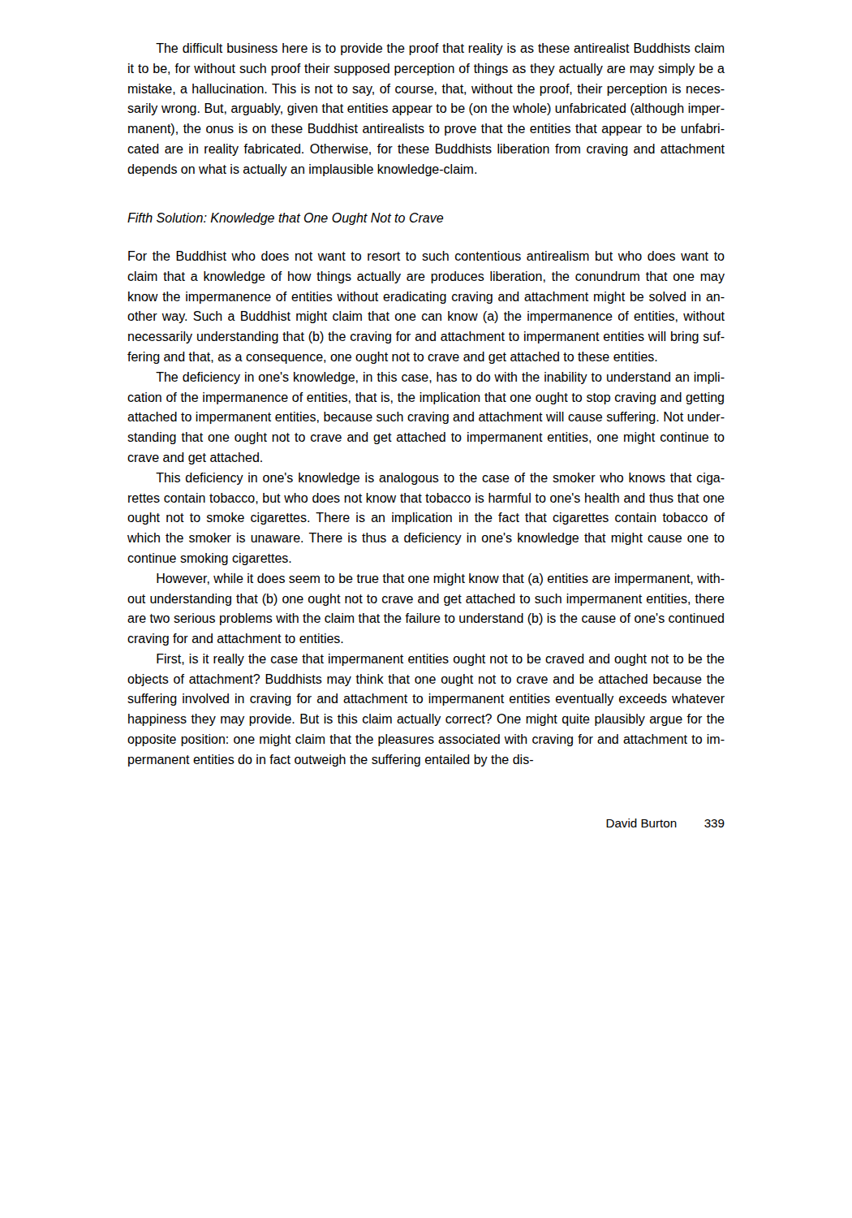The difficult business here is to provide the proof that reality is as these antirealist Buddhists claim it to be, for without such proof their supposed perception of things as they actually are may simply be a mistake, a hallucination. This is not to say, of course, that, without the proof, their perception is necessarily wrong. But, arguably, given that entities appear to be (on the whole) unfabricated (although impermanent), the onus is on these Buddhist antirealists to prove that the entities that appear to be unfabricated are in reality fabricated. Otherwise, for these Buddhists liberation from craving and attachment depends on what is actually an implausible knowledge-claim.
Fifth Solution: Knowledge that One Ought Not to Crave
For the Buddhist who does not want to resort to such contentious antirealism but who does want to claim that a knowledge of how things actually are produces liberation, the conundrum that one may know the impermanence of entities without eradicating craving and attachment might be solved in another way. Such a Buddhist might claim that one can know (a) the impermanence of entities, without necessarily understanding that (b) the craving for and attachment to impermanent entities will bring suffering and that, as a consequence, one ought not to crave and get attached to these entities.
The deficiency in one's knowledge, in this case, has to do with the inability to understand an implication of the impermanence of entities, that is, the implication that one ought to stop craving and getting attached to impermanent entities, because such craving and attachment will cause suffering. Not understanding that one ought not to crave and get attached to impermanent entities, one might continue to crave and get attached.
This deficiency in one's knowledge is analogous to the case of the smoker who knows that cigarettes contain tobacco, but who does not know that tobacco is harmful to one's health and thus that one ought not to smoke cigarettes. There is an implication in the fact that cigarettes contain tobacco of which the smoker is unaware. There is thus a deficiency in one's knowledge that might cause one to continue smoking cigarettes.
However, while it does seem to be true that one might know that (a) entities are impermanent, without understanding that (b) one ought not to crave and get attached to such impermanent entities, there are two serious problems with the claim that the failure to understand (b) is the cause of one's continued craving for and attachment to entities.
First, is it really the case that impermanent entities ought not to be craved and ought not to be the objects of attachment? Buddhists may think that one ought not to crave and be attached because the suffering involved in craving for and attachment to impermanent entities eventually exceeds whatever happiness they may provide. But is this claim actually correct? One might quite plausibly argue for the opposite position: one might claim that the pleasures associated with craving for and attachment to impermanent entities do in fact outweigh the suffering entailed by the dis-
David Burton339